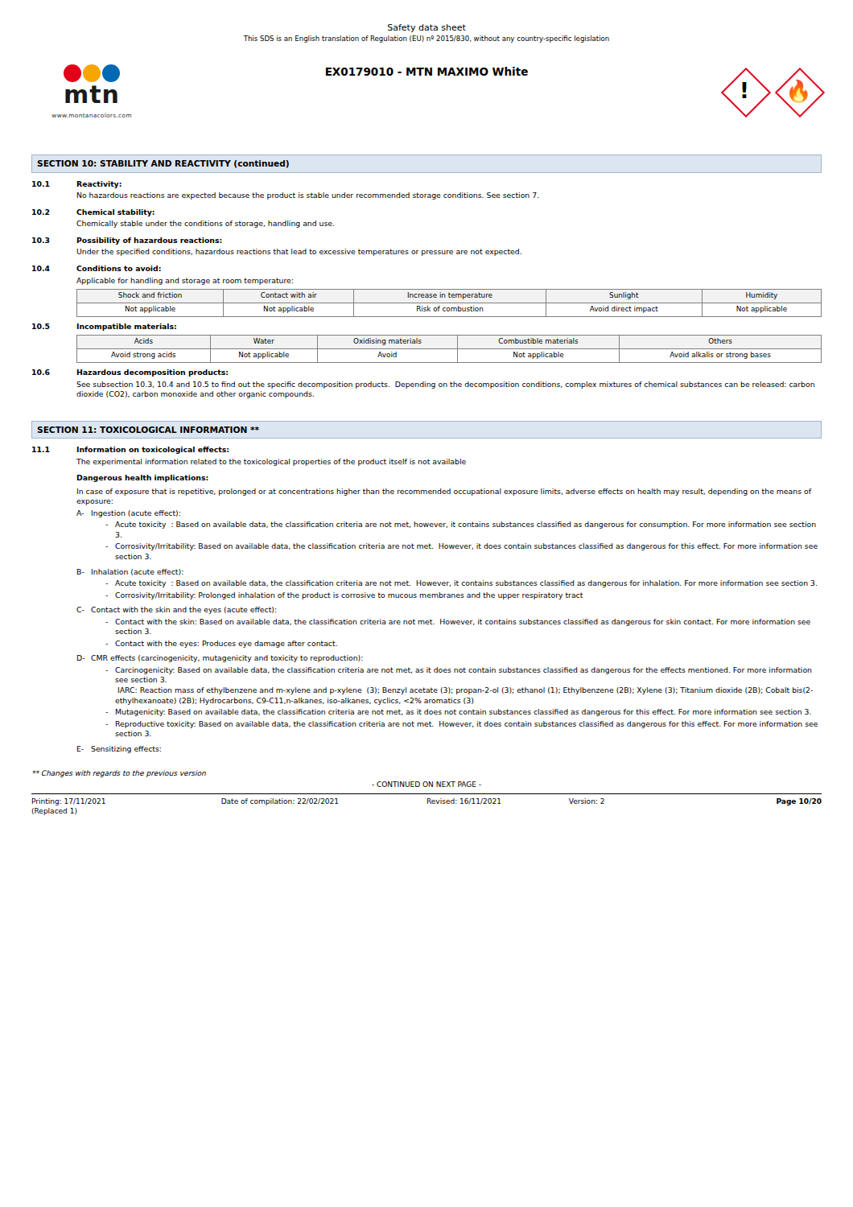Safety data sheet
This SDS is an English translation of Regulation (EU) nº 2015/830, without any country-specific legislation
mtn
www.montanacolors.com
! 🔥
EX0179010 - MTN MAXIMO White
SECTION 10: STABILITY AND REACTIVITY (continued)
10.1 Reactivity:
No hazardous reactions are expected because the product is stable under recommended storage conditions. See section 7.
10.2 Chemical stability:
Chemically stable under the conditions of storage, handling and use.
10.3 Possibility of hazardous reactions:
Under the specified conditions, hazardous reactions that lead to excessive temperatures or pressure are not expected.
10.4 Conditions to avoid:
Applicable for handling and storage at room temperature:
| Shock and friction | Contact with air | Increase in temperature | Sunlight | Humidity |
| --- | --- | --- | --- | --- |
| Not applicable | Not applicable | Risk of combustion | Avoid direct impact | Not applicable |
10.5 Incompatible materials:
| Acids | Water | Oxidising materials | Combustible materials | Others |
| --- | --- | --- | --- | --- |
| Avoid strong acids | Not applicable | Avoid | Not applicable | Avoid alkalis or strong bases |
10.6 Hazardous decomposition products:
See subsection 10.3, 10.4 and 10.5 to find out the specific decomposition products. Depending on the decomposition conditions, complex mixtures of chemical substances can be released: carbon dioxide (CO2), carbon monoxide and other organic compounds.
SECTION 11: TOXICOLOGICAL INFORMATION **
11.1 Information on toxicological effects:
The experimental information related to the toxicological properties of the product itself is not available
Dangerous health implications:
In case of exposure that is repetitive, prolonged or at concentrations higher than the recommended occupational exposure limits, adverse effects on health may result, depending on the means of exposure:
A-Ingestion (acute effect):
Acute toxicity : Based on available data, the classification criteria are not met, however, it contains substances classified as dangerous for consumption. For more information see section 3.
Corrosivity/Irritability: Based on available data, the classification criteria are not met. However, it does contain substances classified as dangerous for this effect. For more information see section 3.
B-Inhalation (acute effect):
Acute toxicity : Based on available data, the classification criteria are not met. However, it contains substances classified as dangerous for inhalation. For more information see section 3.
Corrosivity/Irritability: Prolonged inhalation of the product is corrosive to mucous membranes and the upper respiratory tract
C-Contact with the skin and the eyes (acute effect):
Contact with the skin: Based on available data, the classification criteria are not met. However, it contains substances classified as dangerous for skin contact. For more information see section 3.
Contact with the eyes: Produces eye damage after contact.
D-CMR effects (carcinogenicity, mutagenicity and toxicity to reproduction):
Carcinogenicity: Based on available data, the classification criteria are not met, as it does not contain substances classified as dangerous for the effects mentioned. For more information see section 3.
IARC: Reaction mass of ethylbenzene and m-xylene and p-xylene (3); Benzyl acetate (3); propan-2-ol (3); ethanol (1); Ethylbenzene (2B); Xylene (3); Titanium dioxide (2B); Cobalt bis(2-ethylhexanoate) (2B); Hydrocarbons, C9-C11,n-alkanes, iso-alkanes, cyclics, <2% aromatics (3)
Mutagenicity: Based on available data, the classification criteria are not met, as it does not contain substances classified as dangerous for this effect. For more information see section 3.
Reproductive toxicity: Based on available data, the classification criteria are not met. However, it does contain substances classified as dangerous for this effect. For more information see section 3.
E-Sensitizing effects:
** Changes with regards to the previous version
- CONTINUED ON NEXT PAGE -
Printing: 17/11/2021
(Replaced 1)
Date of compilation: 22/02/2021
Revised: 16/11/2021
Version: 2
Page 10/20